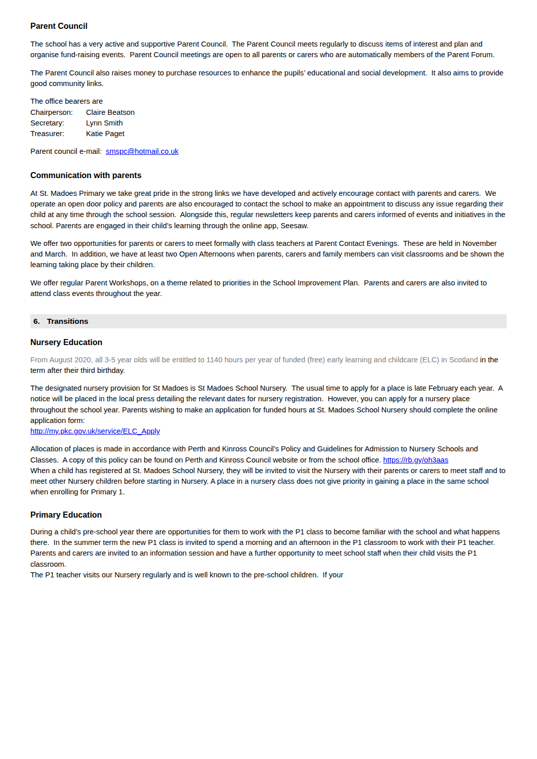Parent Council
The school has a very active and supportive Parent Council. The Parent Council meets regularly to discuss items of interest and plan and organise fund-raising events. Parent Council meetings are open to all parents or carers who are automatically members of the Parent Forum.
The Parent Council also raises money to purchase resources to enhance the pupils’ educational and social development. It also aims to provide good community links.
The office bearers are
Chairperson: Claire Beatson
Secretary: Lynn Smith
Treasurer: Katie Paget
Parent council e-mail: smspc@hotmail.co.uk
Communication with parents
At St. Madoes Primary we take great pride in the strong links we have developed and actively encourage contact with parents and carers. We operate an open door policy and parents are also encouraged to contact the school to make an appointment to discuss any issue regarding their child at any time through the school session. Alongside this, regular newsletters keep parents and carers informed of events and initiatives in the school. Parents are engaged in their child’s learning through the online app, Seesaw.
We offer two opportunities for parents or carers to meet formally with class teachers at Parent Contact Evenings. These are held in November and March. In addition, we have at least two Open Afternoons when parents, carers and family members can visit classrooms and be shown the learning taking place by their children.
We offer regular Parent Workshops, on a theme related to priorities in the School Improvement Plan. Parents and carers are also invited to attend class events throughout the year.
6. Transitions
Nursery Education
From August 2020, all 3-5 year olds will be entitled to 1140 hours per year of funded (free) early learning and childcare (ELC) in Scotland in the term after their third birthday.
The designated nursery provision for St Madoes is St Madoes School Nursery. The usual time to apply for a place is late February each year. A notice will be placed in the local press detailing the relevant dates for nursery registration. However, you can apply for a nursery place throughout the school year. Parents wishing to make an application for funded hours at St. Madoes School Nursery should complete the online application form:
http://my.pkc.gov.uk/service/ELC_Apply
Allocation of places is made in accordance with Perth and Kinross Council’s Policy and Guidelines for Admission to Nursery Schools and Classes. A copy of this policy can be found on Perth and Kinross Council website or from the school office. https://rb.gy/oh3aas
When a child has registered at St. Madoes School Nursery, they will be invited to visit the Nursery with their parents or carers to meet staff and to meet other Nursery children before starting in Nursery. A place in a nursery class does not give priority in gaining a place in the same school when enrolling for Primary 1.
Primary Education
During a child’s pre-school year there are opportunities for them to work with the P1 class to become familiar with the school and what happens there. In the summer term the new P1 class is invited to spend a morning and an afternoon in the P1 classroom to work with their P1 teacher. Parents and carers are invited to an information session and have a further opportunity to meet school staff when their child visits the P1 classroom.
The P1 teacher visits our Nursery regularly and is well known to the pre-school children. If your